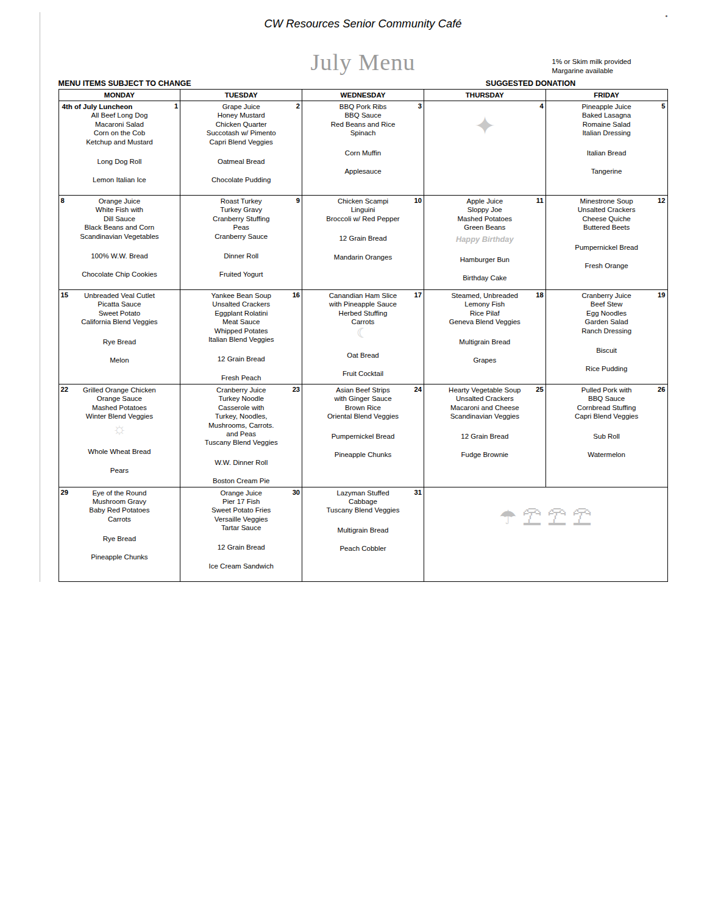•
CW Resources Senior Community Café
July Menu
1% or Skim milk provided
Margarine available
MENU ITEMS SUBJECT TO CHANGE
SUGGESTED DONATION
| MONDAY | TUESDAY | WEDNESDAY | THURSDAY | FRIDAY |
| --- | --- | --- | --- | --- |
| 1 4th of July Luncheon All Beef Long Dog Macaroni Salad Corn on the Cob Ketchup and Mustard Long Dog Roll Lemon Italian Ice | 2 Grape Juice Honey Mustard Chicken Quarter Succotash w/ Pimento Capri Blend Veggies Oatmeal Bread Chocolate Pudding | 3 BBQ Pork Ribs BBQ Sauce Red Beans and Rice Spinach Corn Muffin Applesauce | 4 ✦ | 5 Pineapple Juice Baked Lasagna Romaine Salad Italian Dressing Italian Bread Tangerine |
| 8 Orange Juice White Fish with Dill Sauce Black Beans and Corn Scandinavian Vegetables 100% W.W. Bread Chocolate Chip Cookies | 9 Roast Turkey Turkey Gravy Cranberry Stuffing Peas Cranberry Sauce Dinner Roll Fruited Yogurt | 10 Chicken Scampi Linguini Broccoli w/ Red Pepper 12 Grain Bread Mandarin Oranges | 11 Apple Juice Sloppy Joe Mashed Potatoes Green Beans Happy Birthday Hamburger Bun Birthday Cake | 12 Minestrone Soup Unsalted Crackers Cheese Quiche Buttered Beets Pumpernickel Bread Fresh Orange |
| 15 Unbreaded Veal Cutlet Picatta Sauce Sweet Potato California Blend Veggies Rye Bread Melon | 16 Yankee Bean Soup Unsalted Crackers Eggplant Rolatini Meat Sauce Whipped Potates Italian Blend Veggies 12 Grain Bread Fresh Peach | 17 Canandian Ham Slice with Pineapple Sauce Herbed Stuffing Carrots ☾ Oat Bread Fruit Cocktail | 18 Steamed, Unbreaded Lemony Fish Rice Pilaf Geneva Blend Veggies Multigrain Bread Grapes | 19 Cranberry Juice Beef Stew Egg Noodles Garden Salad Ranch Dressing Biscuit Rice Pudding |
| 22 Grilled Orange Chicken Orange Sauce Mashed Potatoes Winter Blend Veggies ☼ Whole Wheat Bread Pears | 23 Cranberry Juice Turkey Noodle Casserole with Turkey, Noodles, Mushrooms, Carrots. and Peas Tuscany Blend Veggies W.W. Dinner Roll Boston Cream Pie | 24 Asian Beef Strips with Ginger Sauce Brown Rice Oriental Blend Veggies Pumpernickel Bread Pineapple Chunks | 25 Hearty Vegetable Soup Unsalted Crackers Macaroni and Cheese Scandinavian Veggies 12 Grain Bread Fudge Brownie | 26 Pulled Pork with BBQ Sauce Cornbread Stuffing Capri Blend Veggies Sub Roll Watermelon |
| 29 Eye of the Round Mushroom Gravy Baby Red Potatoes Carrots Rye Bread Pineapple Chunks | 30 Orange Juice Pier 17 Fish Sweet Potato Fries Versaille Veggies Tartar Sauce 12 Grain Bread Ice Cream Sandwich | 31 Lazyman Stuffed Cabbage Tuscany Blend Veggies Multigrain Bread Peach Cobbler | ☂ ⛱ ⛱ ⛱ |